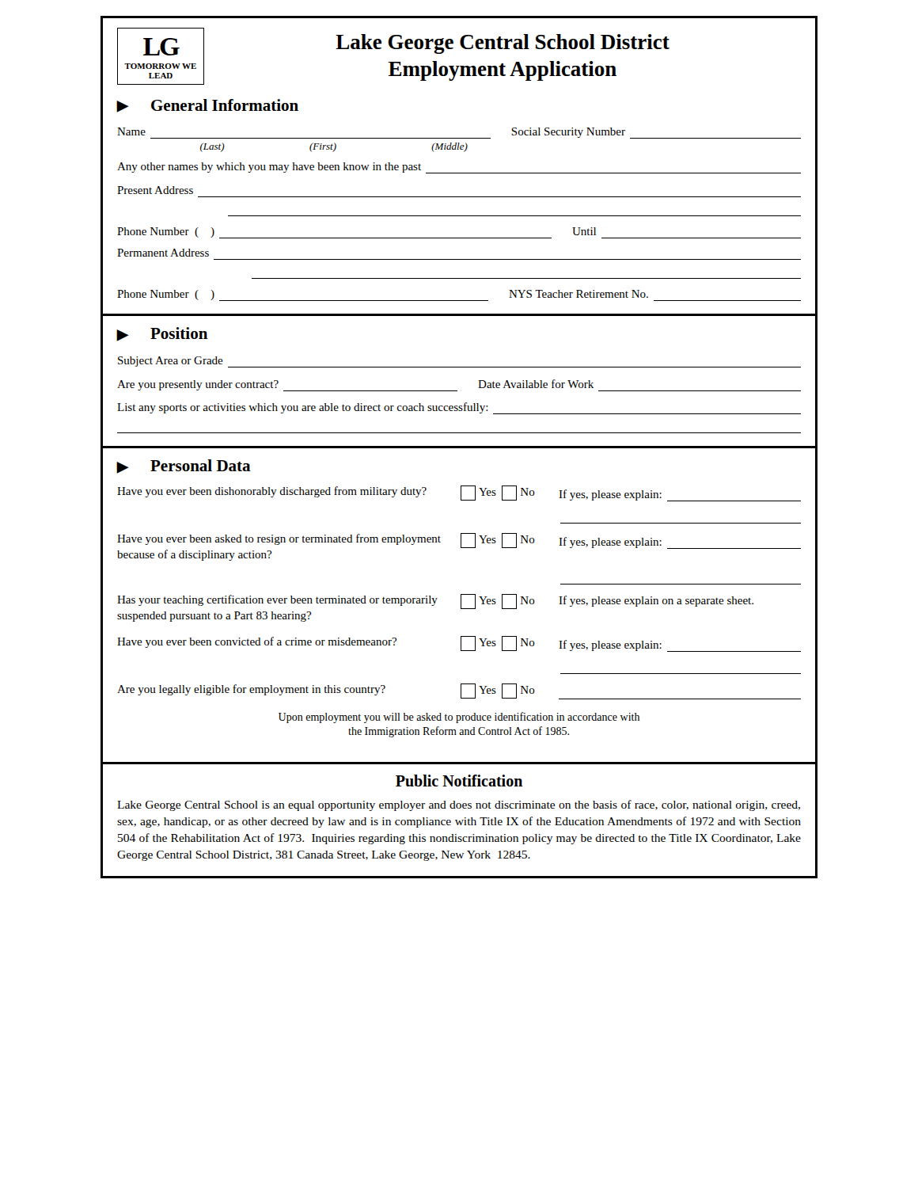LG TOMORROW WE LEAD
Lake George Central School District
Employment Application
▶General Information
Name Social Security Number
(Last) (First) (Middle)
Any other names by which you may have been know in the past
Present Address
Phone Number ( ) Until
Permanent Address
Phone Number ( ) NYS Teacher Retirement No.
▶Position
Subject Area or Grade
Are you presently under contract? Date Available for Work
List any sports or activities which you are able to direct or coach successfully:
▶Personal Data
Have you ever been dishonorably discharged from military duty?
Yes No
If yes, please explain:
Have you ever been asked to resign or terminated from employment because of a disciplinary action?
Yes No
If yes, please explain:
Has your teaching certification ever been terminated or temporarily suspended pursuant to a Part 83 hearing?
Yes No
If yes, please explain on a separate sheet.
Have you ever been convicted of a crime or misdemeanor?
Yes No
If yes, please explain:
Are you legally eligible for employment in this country?
Yes No
Upon employment you will be asked to produce identification in accordance with
the Immigration Reform and Control Act of 1985.
Public Notification
Lake George Central School is an equal opportunity employer and does not discriminate on the basis of race, color, national origin, creed, sex, age, handicap, or as other decreed by law and is in compliance with Title IX of the Education Amendments of 1972 and with Section 504 of the Rehabilitation Act of 1973. Inquiries regarding this nondiscrimination policy may be directed to the Title IX Coordinator, Lake George Central School District, 381 Canada Street, Lake George, New York 12845.